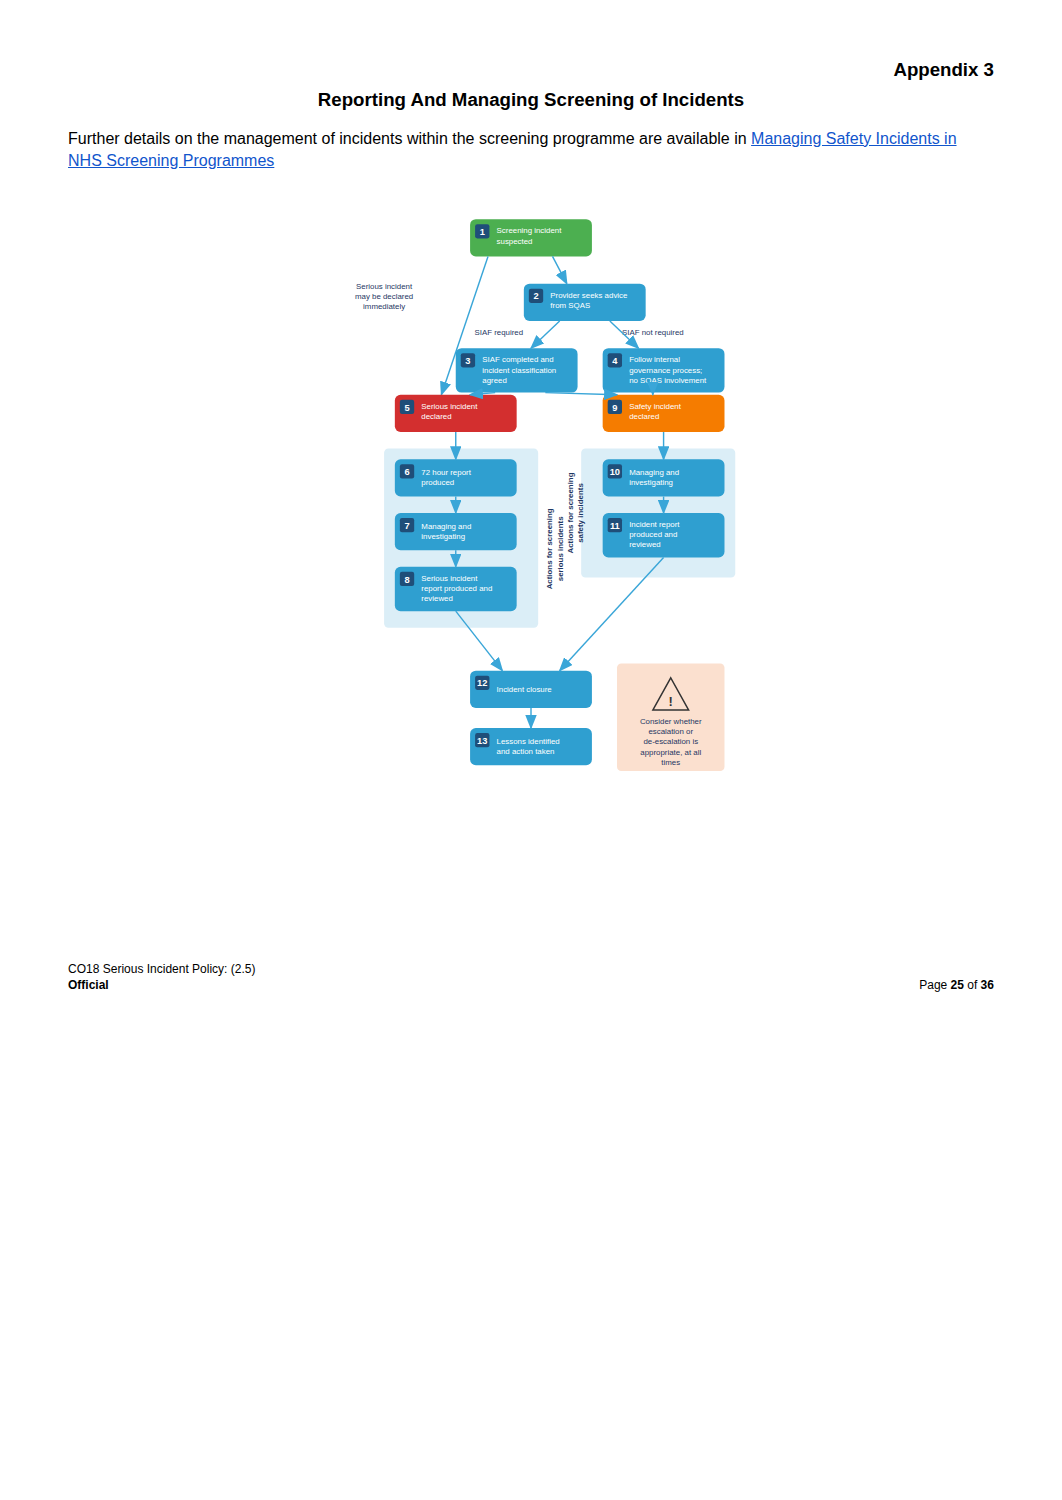Appendix 3
Reporting And Managing Screening of Incidents
Further details on the management of incidents within the screening programme are available in Managing Safety Incidents in NHS Screening Programmes
1 Screening incident suspected 2 Provider seeks advice from SQAS Serious incident may be declared immediately SIAF required SIAF not required 3 SIAF completed and incident classification agreed 4 Follow internal governance process; no SQAS involvement 5 Serious incident declared 9 Safety incident declared 6 72 hour report produced 7 Managing and investigating 8 Serious incident report produced and reviewed 10 Managing and investigating 11 Incident report produced and reviewed Actions for screening serious incidents Actions for screening safety incidents 12 Incident closure 13 Lessons identified and action taken ! Consider whether escalation or de-escalation is appropriate, at all times
CO18 Serious Incident Policy: (2.5)
Official
Page 25 of 36